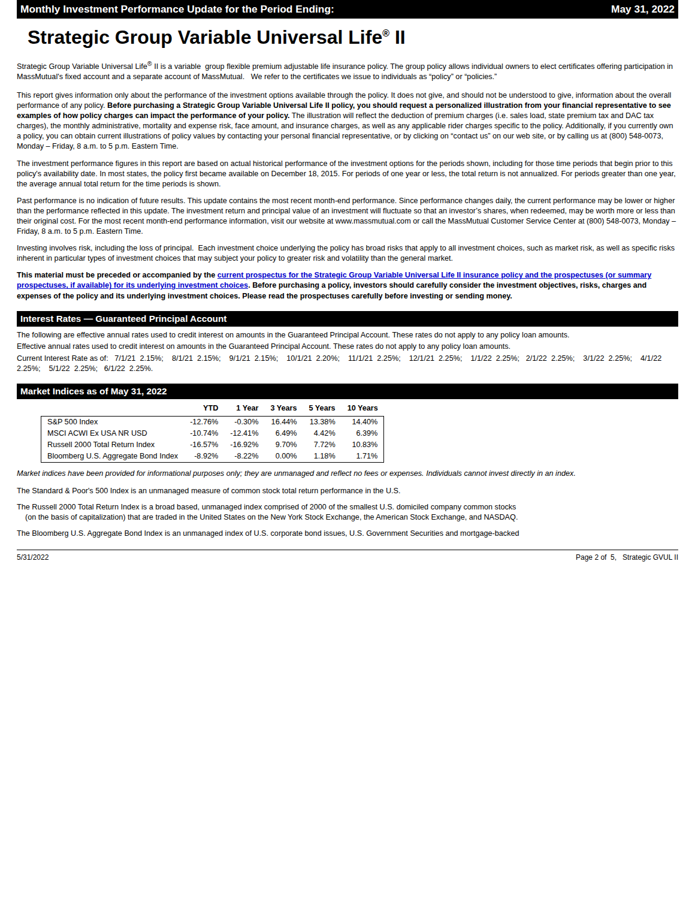Monthly Investment Performance Update for the Period Ending: May 31, 2022
Strategic Group Variable Universal Life® II
Strategic Group Variable Universal Life® II is a variable group flexible premium adjustable life insurance policy. The group policy allows individual owners to elect certificates offering participation in MassMutual's fixed account and a separate account of MassMutual. We refer to the certificates we issue to individuals as “policy” or “policies.”
This report gives information only about the performance of the investment options available through the policy. It does not give, and should not be understood to give, information about the overall performance of any policy. Before purchasing a Strategic Group Variable Universal Life II policy, you should request a personalized illustration from your financial representative to see examples of how policy charges can impact the performance of your policy. The illustration will reflect the deduction of premium charges (i.e. sales load, state premium tax and DAC tax charges), the monthly administrative, mortality and expense risk, face amount, and insurance charges, as well as any applicable rider charges specific to the policy. Additionally, if you currently own a policy, you can obtain current illustrations of policy values by contacting your personal financial representative, or by clicking on “contact us” on our web site, or by calling us at (800) 548-0073, Monday – Friday, 8 a.m. to 5 p.m. Eastern Time.
The investment performance figures in this report are based on actual historical performance of the investment options for the periods shown, including for those time periods that begin prior to this policy's availability date. In most states, the policy first became available on December 18, 2015. For periods of one year or less, the total return is not annualized. For periods greater than one year, the average annual total return for the time periods is shown.
Past performance is no indication of future results. This update contains the most recent month-end performance. Since performance changes daily, the current performance may be lower or higher than the performance reflected in this update. The investment return and principal value of an investment will fluctuate so that an investor’s shares, when redeemed, may be worth more or less than their original cost. For the most recent month-end performance information, visit our website at www.massmutual.com or call the MassMutual Customer Service Center at (800) 548-0073, Monday – Friday, 8 a.m. to 5 p.m. Eastern Time.
Investing involves risk, including the loss of principal. Each investment choice underlying the policy has broad risks that apply to all investment choices, such as market risk, as well as specific risks inherent in particular types of investment choices that may subject your policy to greater risk and volatility than the general market.
This material must be preceded or accompanied by the current prospectus for the Strategic Group Variable Universal Life II insurance policy and the prospectuses (or summary prospectuses, if available) for its underlying investment choices. Before purchasing a policy, investors should carefully consider the investment objectives, risks, charges and expenses of the policy and its underlying investment choices. Please read the prospectuses carefully before investing or sending money.
Interest Rates — Guaranteed Principal Account
The following are effective annual rates used to credit interest on amounts in the Guaranteed Principal Account. These rates do not apply to any policy loan amounts.
Effective annual rates used to credit interest on amounts in the Guaranteed Principal Account. These rates do not apply to any policy loan amounts.
Current Interest Rate as of: 7/1/21 2.15%; 8/1/21 2.15%; 9/1/21 2.15%; 10/1/21 2.20%; 11/1/21 2.25%; 12/1/21 2.25%; 1/1/22 2.25%; 2/1/22 2.25%; 3/1/22 2.25%; 4/1/22 2.25%; 5/1/22 2.25%; 6/1/22 2.25%.
Market Indices as of May 31, 2022
| | YTD | 1 Year | 3 Years | 5 Years | 10 Years |
| --- | --- | --- | --- | --- | --- |
| S&P 500 Index | -12.76% | -0.30% | 16.44% | 13.38% | 14.40% |
| MSCI ACWI Ex USA NR USD | -10.74% | -12.41% | 6.49% | 4.42% | 6.39% |
| Russell 2000 Total Return Index | -16.57% | -16.92% | 9.70% | 7.72% | 10.83% |
| Bloomberg U.S. Aggregate Bond Index | -8.92% | -8.22% | 0.00% | 1.18% | 1.71% |
Market indices have been provided for informational purposes only; they are unmanaged and reflect no fees or expenses. Individuals cannot invest directly in an index.
The Standard & Poor's 500 Index is an unmanaged measure of common stock total return performance in the U.S.
The Russell 2000 Total Return Index is a broad based, unmanaged index comprised of 2000 of the smallest U.S. domiciled company common stocks
(on the basis of capitalization) that are traded in the United States on the New York Stock Exchange, the American Stock Exchange, and NASDAQ.
The Bloomberg U.S. Aggregate Bond Index is an unmanaged index of U.S. corporate bond issues, U.S. Government Securities and mortgage-backed
5/31/2022 Page 2 of 5, Strategic GVUL II